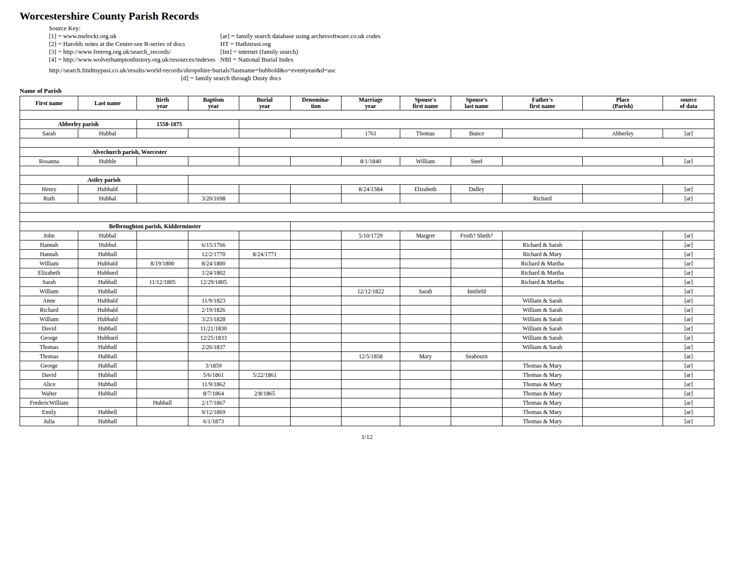Worcestershire County Parish Records
| Source Key: | |
| [1] = www.melocki.org.uk | [ar] = family search database using archersoftware.co.uk codes |
| [2] = Harolds notes at the Center-see R-series of docs | HT = Hathitrust.org |
| [3] = http://www.freereg.org.uk/search_records/ | [Int] = internet (family search) |
| [4] = http://www.wolverhamptonhistory.org.uk/resources/indexes | NBI = National Burial Index |
http://search.findmypast.co.uk/results/world-records/shropshire-burials?lastname=hubbold&o=eventyear&d=asc
[d] = family search through Dusty docs
Name of Parish
| First name | Last name | Birth year | Baptism year | Burial year | Denomina- tion | Marriage year | Spouse's first name | Spouse's last name | Father's first name | Place (Parish) | source of data |
| --- | --- | --- | --- | --- | --- | --- | --- | --- | --- | --- | --- |
| Abberley parish | 1558-1875 | |
| Sarah | Hubbal | | | | | 1761 | Thomas | Bunce | | Abberley | [ar] |
| Alvechurch parish, Worcester | |
| Rosanna | Hubble | | | | | 8/1/1840 | William | Steel | | | [ar] |
| Astley parish | |
| Henry | Hubbald | | | | | 8/24/1584 | Elizabeth | Dalley | | | [ar] |
| Ruth | Hubbal | | 3/20/1698 | | | | | | Richard | | [ar] |
| Belbroughton parish, Kidderminster | |
| John | Hubbal | | | | | 5/10/1729 | Margret | Froth? Sheth? | | | [ar] |
| Hannah | Hubbul | | 6/15/1766 | | | | | | Richard & Sarah | | [ar] |
| Hannah | Hubball | | 12/2/1770 | 8/24/1771 | | | | | Richard & Mary | | [ar] |
| William | Hubbald | 8/19/1800 | 8/24/1800 | | | | | | Richard & Martha | | [ar] |
| Elizabeth | Hubbard | | 1/24/1802 | | | | | | Richard & Martha | | [ar] |
| Sarah | Hubball | 11/12/1805 | 12/29/1805 | | | | | | Richard & Martha | | [ar] |
| William | Hubball | | | | | 12/12/1822 | Sarah | Innfield | | | [ar] |
| Anne | Hubbald | | 11/9/1823 | | | | | | William & Sarah | | [ar] |
| Richard | Hubbald | | 2/19/1826 | | | | | | William & Sarah | | [ar] |
| William | Hubbald | | 3/23/1828 | | | | | | William & Sarah | | [ar] |
| David | Hubball | | 11/21/1830 | | | | | | William & Sarah | | [ar] |
| George | Hubbard | | 12/25/1833 | | | | | | William & Sarah | | [ar] |
| Thomas | Hubball | | 2/26/1837 | | | | | | William & Sarah | | [ar] |
| Thomas | Hubball | | | | | 12/5/1858 | Mary | Seabourn | | | [ar] |
| George | Hubball | | 3/1859 | | | | | | Thomas & Mary | | [ar] |
| David | Hubball | | 5/6/1861 | 5/22/1861 | | | | | Thomas & Mary | | [ar] |
| Alice | Hubball | | 11/9/1862 | | | | | | Thomas & Mary | | [ar] |
| Walter | Hubball | | 8/7/1864 | 2/8/1865 | | | | | Thomas & Mary | | [ar] |
| FredericWilliam | | Hubball | 2/17/1867 | | | | | | Thomas & Mary | | [ar] |
| Emily | Hubbell | | 9/12/1869 | | | | | | Thomas & Mary | | [ar] |
| Julia | Hubball | | 6/1/1873 | | | | | | Thomas & Mary | | [ar] |
1/12